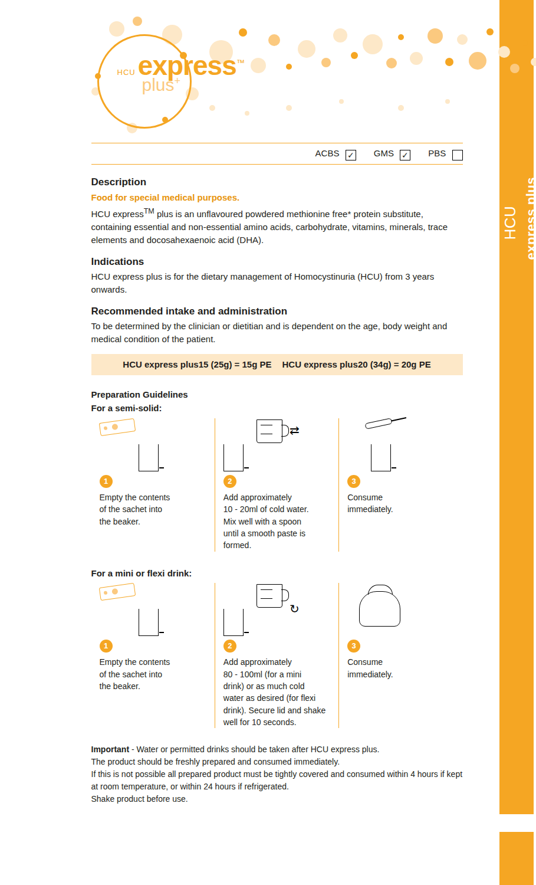HCU express plus
HCU express™ plus+
ACBS ✓ GMS ✓ PBS
Description
Food for special medical purposes.
HCU expressTM plus is an unflavoured powdered methionine free* protein substitute, containing essential and non-essential amino acids, carbohydrate, vitamins, minerals, trace elements and docosahexaenoic acid (DHA).
Indications
HCU express plus is for the dietary management of Homocystinuria (HCU) from 3 years onwards.
Recommended intake and administration
To be determined by the clinician or dietitian and is dependent on the age, body weight and medical condition of the patient.
HCU express plus15 (25g) = 15g PE HCU express plus20 (34g) = 20g PE
Preparation Guidelines
For a semi-solid:
1
Empty the contents
of the sachet into
the beaker.
⇄
2
Add approximately
10 - 20ml of cold water.
Mix well with a spoon
until a smooth paste is
formed.
3
Consume
immediately.
For a mini or flexi drink:
1
Empty the contents
of the sachet into
the beaker.
↻
2
Add approximately
80 - 100ml (for a mini
drink) or as much cold
water as desired (for flexi
drink). Secure lid and shake
well for 10 seconds.
3
Consume
immediately.
Important - Water or permitted drinks should be taken after HCU express plus.
The product should be freshly prepared and consumed immediately.
If this is not possible all prepared product must be tightly covered and consumed within 4 hours if kept at room temperature, or within 24 hours if refrigerated.
Shake product before use.